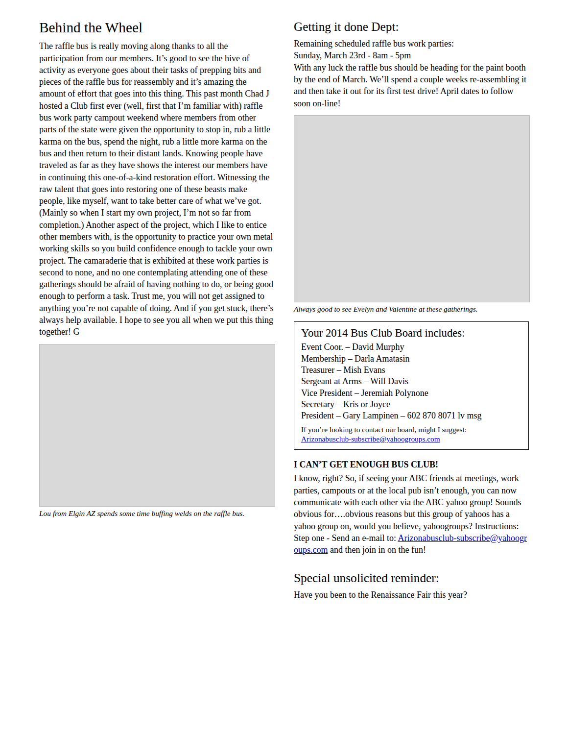Behind the Wheel
The raffle bus is really moving along thanks to all the participation from our members. It’s good to see the hive of activity as everyone goes about their tasks of prepping bits and pieces of the raffle bus for reassembly and it’s amazing the amount of effort that goes into this thing. This past month Chad J hosted a Club first ever (well, first that I’m familiar with) raffle bus work party campout weekend where members from other parts of the state were given the opportunity to stop in, rub a little karma on the bus, spend the night, rub a little more karma on the bus and then return to their distant lands. Knowing people have traveled as far as they have shows the interest our members have in continuing this one-of-a-kind restoration effort. Witnessing the raw talent that goes into restoring one of these beasts make people, like myself, want to take better care of what we’ve got. (Mainly so when I start my own project, I’m not so far from completion.) Another aspect of the project, which I like to entice other members with, is the opportunity to practice your own metal working skills so you build confidence enough to tackle your own project. The camaraderie that is exhibited at these work parties is second to none, and no one contemplating attending one of these gatherings should be afraid of having nothing to do, or being good enough to perform a task. Trust me, you will not get assigned to anything you’re not capable of doing. And if you get stuck, there’s always help available. I hope to see you all when we put this thing together! G
Lou from Elgin AZ spends some time buffing welds on the raffle bus.
Getting it done Dept:
Remaining scheduled raffle bus work parties:
Sunday, March 23rd - 8am - 5pm
With any luck the raffle bus should be heading for the paint booth by the end of March. We’ll spend a couple weeks re-assembling it and then take it out for its first test drive! April dates to follow soon on-line!
Always good to see Evelyn and Valentine at these gatherings.
Your 2014 Bus Club Board includes:
Event Coor. – David Murphy
Membership – Darla Amatasin
Treasurer – Mish Evans
Sergeant at Arms – Will Davis
Vice President – Jeremiah Polynone
Secretary – Kris or Joyce
President – Gary Lampinen – 602 870 8071 lv msg
If you’re looking to contact our board, might I suggest:
Arizonabusclub-subscribe@yahoogroups.com
I CAN’T GET ENOUGH BUS CLUB!
I know, right? So, if seeing your ABC friends at meetings, work parties, campouts or at the local pub isn’t enough, you can now communicate with each other via the ABC yahoo group! Sounds obvious for….obvious reasons but this group of yahoos has a yahoo group on, would you believe, yahoogroups? Instructions: Step one - Send an e-mail to: Arizonabusclub-subscribe@yahoogroups.com and then join in on the fun!
Special unsolicited reminder:
Have you been to the Renaissance Fair this year?